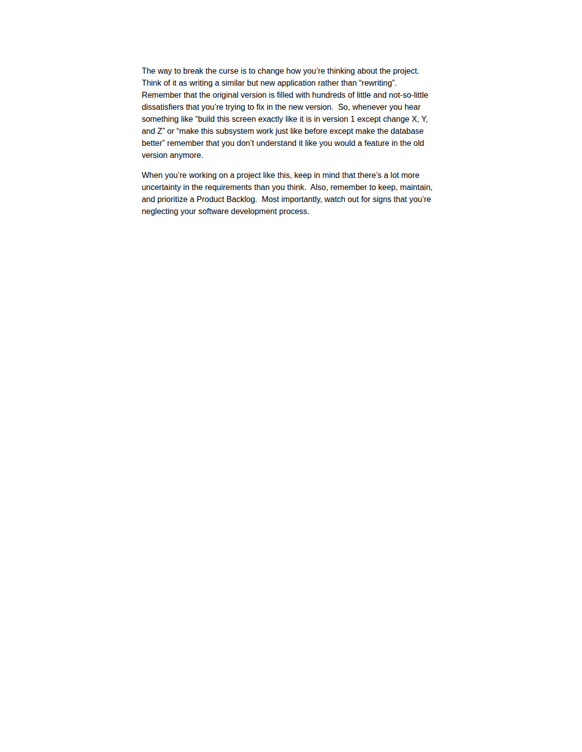The way to break the curse is to change how you’re thinking about the project. Think of it as writing a similar but new application rather than “rewriting”. Remember that the original version is filled with hundreds of little and not-so-little dissatisfiers that you’re trying to fix in the new version. So, whenever you hear something like “build this screen exactly like it is in version 1 except change X, Y, and Z” or “make this subsystem work just like before except make the database better” remember that you don’t understand it like you would a feature in the old version anymore.
When you’re working on a project like this, keep in mind that there’s a lot more uncertainty in the requirements than you think. Also, remember to keep, maintain, and prioritize a Product Backlog. Most importantly, watch out for signs that you’re neglecting your software development process.